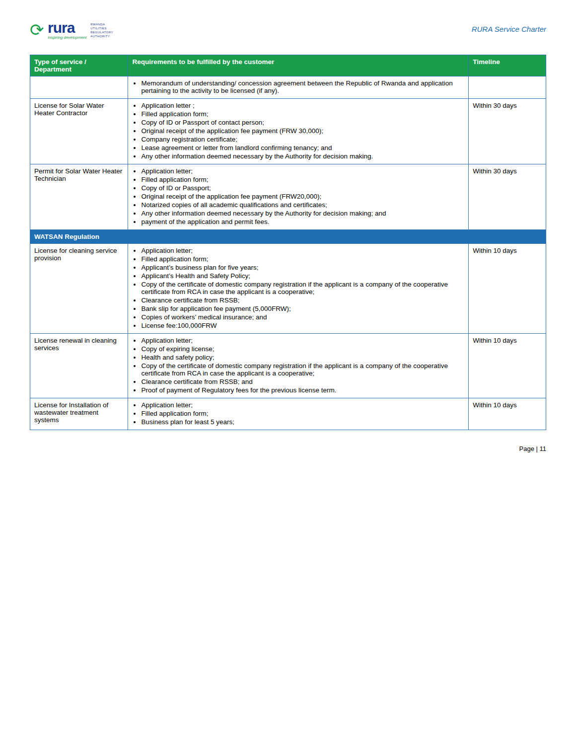⟳
rura
Inspiring development
Rwanda
Utilities
Regulatory
Authority
RURA Service Charter
| Type of service / Department | Requirements to be fulfilled by the customer | Timeline |
| --- | --- | --- |
| | Memorandum of understanding/ concession agreement between the Republic of Rwanda and application pertaining to the activity to be licensed (if any). | |
| License for Solar Water Heater Contractor | Application letter ; Filled application form; Copy of ID or Passport of contact person; Original receipt of the application fee payment (FRW 30,000); Company registration certificate; Lease agreement or letter from landlord confirming tenancy; and Any other information deemed necessary by the Authority for decision making. | Within 30 days |
| Permit for Solar Water Heater Technician | Application letter; Filled application form; Copy of ID or Passport; Original receipt of the application fee payment (FRW20,000); Notarized copies of all academic qualifications and certificates; Any other information deemed necessary by the Authority for decision making; and payment of the application and permit fees. | Within 30 days |
| WATSAN Regulation |
| License for cleaning service provision | Application letter; Filled application form; Applicant’s business plan for five years; Applicant’s Health and Safety Policy; Copy of the certificate of domestic company registration if the applicant is a company of the cooperative certificate from RCA in case the applicant is a cooperative; Clearance certificate from RSSB; Bank slip for application fee payment (5,000FRW); Copies of workers’ medical insurance; and License fee:100,000FRW | Within 10 days |
| License renewal in cleaning services | Application letter; Copy of expiring license; Health and safety policy; Copy of the certificate of domestic company registration if the applicant is a company of the cooperative certificate from RCA in case the applicant is a cooperative; Clearance certificate from RSSB; and Proof of payment of Regulatory fees for the previous license term. | Within 10 days |
| License for Installation of wastewater treatment systems | Application letter; Filled application form; Business plan for least 5 years; | Within 10 days |
Page | 11